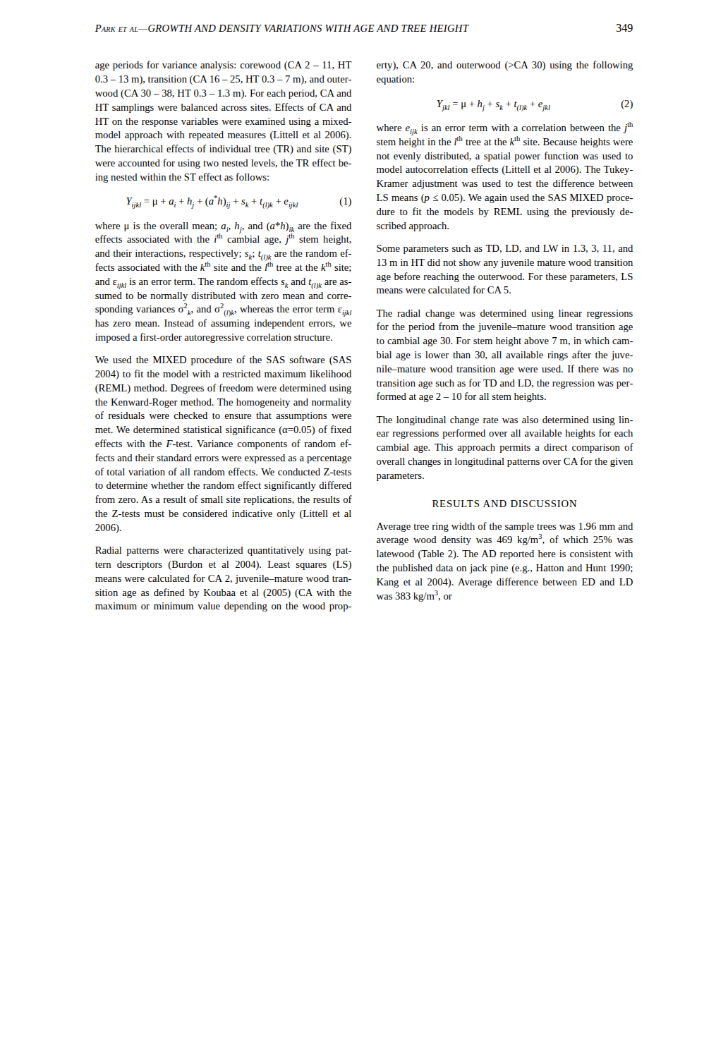Park et al—GROWTH AND DENSITY VARIATIONS WITH AGE AND TREE HEIGHT 349
age periods for variance analysis: corewood (CA 2 – 11, HT 0.3 – 13 m), transition (CA 16 – 25, HT 0.3 – 7 m), and outerwood (CA 30 – 38, HT 0.3 – 1.3 m). For each period, CA and HT samplings were balanced across sites. Effects of CA and HT on the response variables were examined using a mixed-model approach with repeated measures (Littell et al 2006). The hierarchical effects of individual tree (TR) and site (ST) were accounted for using two nested levels, the TR effect being nested within the ST effect as follows:
Yijkl = μ + ai + hj + (a*h)ij + sk + t(l)k + eijkl(1)
where μ is the overall mean; ai, hj, and (a*h)ik are the fixed effects associated with the ith cambial age, jth stem height, and their interactions, respectively; sk; t(l)k are the random effects associated with the kth site and the lth tree at the kth site; and εijkl is an error term. The random effects sk and t(l)k are assumed to be normally distributed with zero mean and corresponding variances σ2k, and σ2(l)k, whereas the error term εijkl has zero mean. Instead of assuming independent errors, we imposed a first-order autoregressive correlation structure.
We used the MIXED procedure of the SAS software (SAS 2004) to fit the model with a restricted maximum likelihood (REML) method. Degrees of freedom were determined using the Kenward-Roger method. The homogeneity and normality of residuals were checked to ensure that assumptions were met. We determined statistical significance (α=0.05) of fixed effects with the F-test. Variance components of random effects and their standard errors were expressed as a percentage of total variation of all random effects. We conducted Z-tests to determine whether the random effect significantly differed from zero. As a result of small site replications, the results of the Z-tests must be considered indicative only (Littell et al 2006).
Radial patterns were characterized quantitatively using pattern descriptors (Burdon et al 2004). Least squares (LS) means were calculated for CA 2, juvenile–mature wood transition age as defined by Koubaa et al (2005) (CA with the maximum or minimum value depending on the wood property), CA 20, and outerwood (>CA 30) using the following equation:
Yjkl = μ + hj + sk + t(l)k + ejkl(2)
where eijk is an error term with a correlation between the jth stem height in the lth tree at the kth site. Because heights were not evenly distributed, a spatial power function was used to model autocorrelation effects (Littell et al 2006). The Tukey-Kramer adjustment was used to test the difference between LS means (p ≤ 0.05). We again used the SAS MIXED procedure to fit the models by REML using the previously described approach.
Some parameters such as TD, LD, and LW in 1.3, 3, 11, and 13 m in HT did not show any juvenile mature wood transition age before reaching the outerwood. For these parameters, LS means were calculated for CA 5.
The radial change was determined using linear regressions for the period from the juvenile–mature wood transition age to cambial age 30. For stem height above 7 m, in which cambial age is lower than 30, all available rings after the juvenile–mature wood transition age were used. If there was no transition age such as for TD and LD, the regression was performed at age 2 – 10 for all stem heights.
The longitudinal change rate was also determined using linear regressions performed over all available heights for each cambial age. This approach permits a direct comparison of overall changes in longitudinal patterns over CA for the given parameters.
RESULTS AND DISCUSSION
Average tree ring width of the sample trees was 1.96 mm and average wood density was 469 kg/m3, of which 25% was latewood (Table 2). The AD reported here is consistent with the published data on jack pine (e.g., Hatton and Hunt 1990; Kang et al 2004). Average difference between ED and LD was 383 kg/m3, or